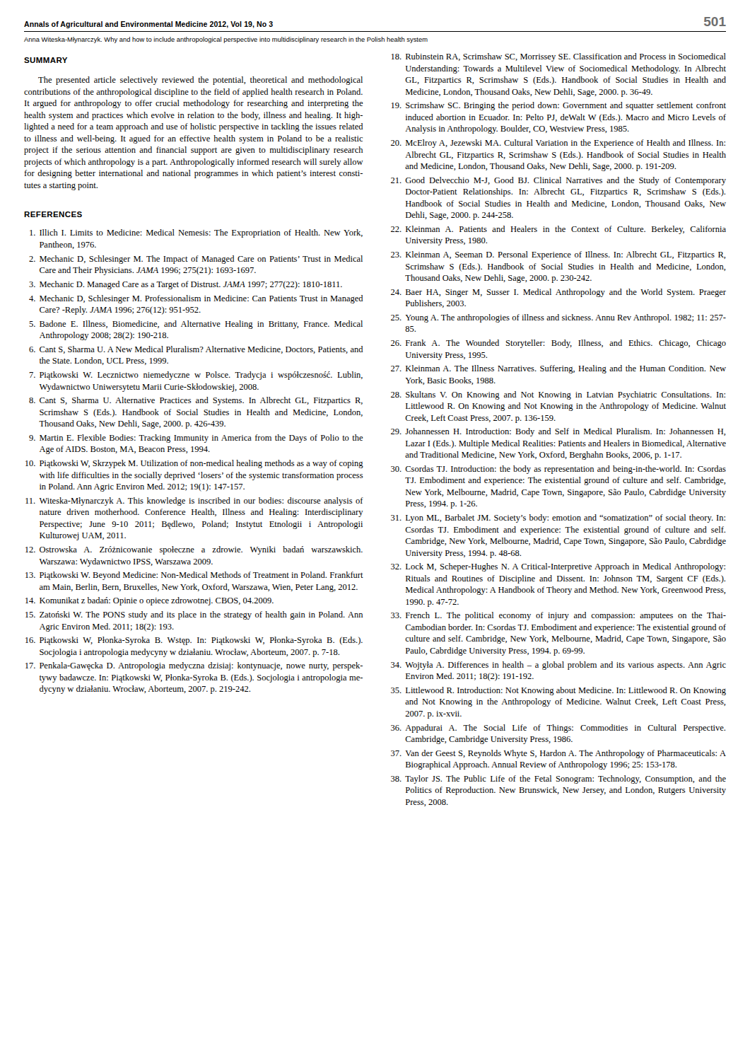Annals of Agricultural and Environmental Medicine 2012, Vol 19, No 3
501
Anna Witeska-Młynarczyk. Why and how to include anthropological perspective into multidisciplinary research in the Polish health system
SUMMARY
The presented article selectively reviewed the potential, theoretical and methodological contributions of the anthropological discipline to the field of applied health research in Poland. It argued for anthropology to offer crucial methodology for researching and interpreting the health system and practices which evolve in relation to the body, illness and healing. It highlighted a need for a team approach and use of holistic perspective in tackling the issues related to illness and well-being. It agued for an effective health system in Poland to be a realistic project if the serious attention and financial support are given to multidisciplinary research projects of which anthropology is a part. Anthropologically informed research will surely allow for designing better international and national programmes in which patient’s interest constitutes a starting point.
REFERENCES
Illich I. Limits to Medicine: Medical Nemesis: The Expropriation of Health. New York, Pantheon, 1976.
Mechanic D, Schlesinger M. The Impact of Managed Care on Patients’ Trust in Medical Care and Their Physicians. JAMA 1996; 275(21): 1693-1697.
Mechanic D. Managed Care as a Target of Distrust. JAMA 1997; 277(22): 1810-1811.
Mechanic D, Schlesinger M. Professionalism in Medicine: Can Patients Trust in Managed Care? -Reply. JAMA 1996; 276(12): 951-952.
Badone E. Illness, Biomedicine, and Alternative Healing in Brittany, France. Medical Anthropology 2008; 28(2): 190-218.
Cant S, Sharma U. A New Medical Pluralism? Alternative Medicine, Doctors, Patients, and the State. London, UCL Press, 1999.
Piątkowski W. Lecznictwo niemedyczne w Polsce. Tradycja i współczesność. Lublin, Wydawnictwo Uniwersytetu Marii Curie-Skłodowskiej, 2008.
Cant S, Sharma U. Alternative Practices and Systems. In Albrecht GL, Fitzpartics R, Scrimshaw S (Eds.). Handbook of Social Studies in Health and Medicine, London, Thousand Oaks, New Dehli, Sage, 2000. p. 426-439.
Martin E. Flexible Bodies: Tracking Immunity in America from the Days of Polio to the Age of AIDS. Boston, MA, Beacon Press, 1994.
Piątkowski W, Skrzypek M. Utilization of non-medical healing methods as a way of coping with life difficulties in the socially deprived ‘losers’ of the systemic transformation process in Poland. Ann Agric Environ Med. 2012; 19(1): 147-157.
Witeska-Młynarczyk A. This knowledge is inscribed in our bodies: discourse analysis of nature driven motherhood. Conference Health, Illness and Healing: Interdisciplinary Perspective; June 9-10 2011; Będlewo, Poland; Instytut Etnologii i Antropologii Kulturowej UAM, 2011.
Ostrowska A. Zróżnicowanie społeczne a zdrowie. Wyniki badań warszawskich. Warszawa: Wydawnictwo IPSS, Warszawa 2009.
Piątkowski W. Beyond Medicine: Non-Medical Methods of Treatment in Poland. Frankfurt am Main, Berlin, Bern, Bruxelles, New York, Oxford, Warszawa, Wien, Peter Lang, 2012.
Komunikat z badań: Opinie o opiece zdrowotnej. CBOS, 04.2009.
Zatoński W. The PONS study and its place in the strategy of health gain in Poland. Ann Agric Environ Med. 2011; 18(2): 193.
Piątkowski W, Płonka-Syroka B. Wstęp. In: Piątkowski W, Płonka-Syroka B. (Eds.). Socjologia i antropologia medycyny w działaniu. Wrocław, Aborteum, 2007. p. 7-18.
Penkala-Gawęcka D. Antropologia medyczna dzisiaj: kontynuacje, nowe nurty, perspektywy badawcze. In: Piątkowski W, Płonka-Syroka B. (Eds.). Socjologia i antropologia medycyny w działaniu. Wrocław, Aborteum, 2007. p. 219-242.
Rubinstein RA, Scrimshaw SC, Morrissey SE. Classification and Process in Sociomedical Understanding: Towards a Multilevel View of Sociomedical Methodology. In Albrecht GL, Fitzpartics R, Scrimshaw S (Eds.). Handbook of Social Studies in Health and Medicine, London, Thousand Oaks, New Dehli, Sage, 2000. p. 36-49.
Scrimshaw SC. Bringing the period down: Government and squatter settlement confront induced abortion in Ecuador. In: Pelto PJ, deWalt W (Eds.). Macro and Micro Levels of Analysis in Anthropology. Boulder, CO, Westview Press, 1985.
McElroy A, Jezewski MA. Cultural Variation in the Experience of Health and Illness. In: Albrecht GL, Fitzpartics R, Scrimshaw S (Eds.). Handbook of Social Studies in Health and Medicine, London, Thousand Oaks, New Dehli, Sage, 2000. p. 191-209.
Good Delvecchio M-J, Good BJ. Clinical Narratives and the Study of Contemporary Doctor-Patient Relationships. In: Albrecht GL, Fitzpartics R, Scrimshaw S (Eds.). Handbook of Social Studies in Health and Medicine, London, Thousand Oaks, New Dehli, Sage, 2000. p. 244-258.
Kleinman A. Patients and Healers in the Context of Culture. Berkeley, California University Press, 1980.
Kleinman A, Seeman D. Personal Experience of Illness. In: Albrecht GL, Fitzpartics R, Scrimshaw S (Eds.). Handbook of Social Studies in Health and Medicine, London, Thousand Oaks, New Dehli, Sage, 2000. p. 230-242.
Baer HA, Singer M, Susser I. Medical Anthropology and the World System. Praeger Publishers, 2003.
Young A. The anthropologies of illness and sickness. Annu Rev Anthropol. 1982; 11: 257-85.
Frank A. The Wounded Storyteller: Body, Illness, and Ethics. Chicago, Chicago University Press, 1995.
Kleinman A. The Illness Narratives. Suffering, Healing and the Human Condition. New York, Basic Books, 1988.
Skultans V. On Knowing and Not Knowing in Latvian Psychiatric Consultations. In: Littlewood R. On Knowing and Not Knowing in the Anthropology of Medicine. Walnut Creek, Left Coast Press, 2007. p. 136-159.
Johannessen H. Introduction: Body and Self in Medical Pluralism. In: Johannessen H, Lazar I (Eds.). Multiple Medical Realities: Patients and Healers in Biomedical, Alternative and Traditional Medicine, New York, Oxford, Berghahn Books, 2006, p. 1-17.
Csordas TJ. Introduction: the body as representation and being-in-the-world. In: Csordas TJ. Embodiment and experience: The existential ground of culture and self. Cambridge, New York, Melbourne, Madrid, Cape Town, Singapore, São Paulo, Cabrdidge University Press, 1994. p. 1-26.
Lyon ML, Barbalet JM. Society’s body: emotion and “somatization” of social theory. In: Csordas TJ. Embodiment and experience: The existential ground of culture and self. Cambridge, New York, Melbourne, Madrid, Cape Town, Singapore, São Paulo, Cabrdidge University Press, 1994. p. 48-68.
Lock M, Scheper-Hughes N. A Critical-Interpretive Approach in Medical Anthropology: Rituals and Routines of Discipline and Dissent. In: Johnson TM, Sargent CF (Eds.). Medical Anthropology: A Handbook of Theory and Method. New York, Greenwood Press, 1990. p. 47-72.
French L. The political economy of injury and compassion: amputees on the Thai-Cambodian border. In: Csordas TJ. Embodiment and experience: The existential ground of culture and self. Cambridge, New York, Melbourne, Madrid, Cape Town, Singapore, São Paulo, Cabrdidge University Press, 1994. p. 69-99.
Wojtyła A. Differences in health – a global problem and its various aspects. Ann Agric Environ Med. 2011; 18(2): 191-192.
Littlewood R. Introduction: Not Knowing about Medicine. In: Littlewood R. On Knowing and Not Knowing in the Anthropology of Medicine. Walnut Creek, Left Coast Press, 2007. p. ix-xvii.
Appadurai A. The Social Life of Things: Commodities in Cultural Perspective. Cambridge, Cambridge University Press, 1986.
Van der Geest S, Reynolds Whyte S, Hardon A. The Anthropology of Pharmaceuticals: A Biographical Approach. Annual Review of Anthropology 1996; 25: 153-178.
Taylor JS. The Public Life of the Fetal Sonogram: Technology, Consumption, and the Politics of Reproduction. New Brunswick, New Jersey, and London, Rutgers University Press, 2008.